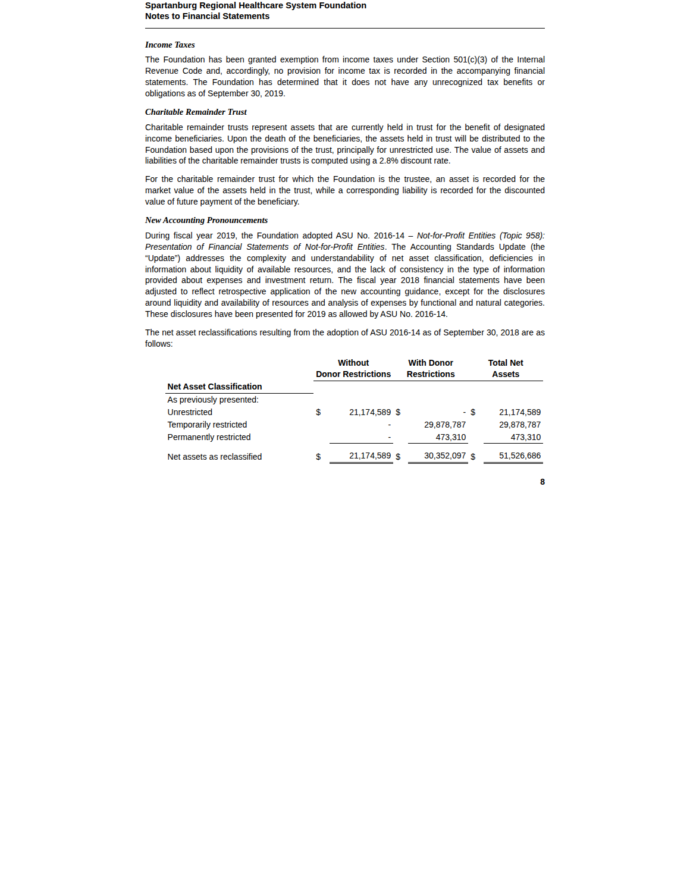Spartanburg Regional Healthcare System Foundation Notes to Financial Statements
Income Taxes
The Foundation has been granted exemption from income taxes under Section 501(c)(3) of the Internal Revenue Code and, accordingly, no provision for income tax is recorded in the accompanying financial statements. The Foundation has determined that it does not have any unrecognized tax benefits or obligations as of September 30, 2019.
Charitable Remainder Trust
Charitable remainder trusts represent assets that are currently held in trust for the benefit of designated income beneficiaries. Upon the death of the beneficiaries, the assets held in trust will be distributed to the Foundation based upon the provisions of the trust, principally for unrestricted use. The value of assets and liabilities of the charitable remainder trusts is computed using a 2.8% discount rate.
For the charitable remainder trust for which the Foundation is the trustee, an asset is recorded for the market value of the assets held in the trust, while a corresponding liability is recorded for the discounted value of future payment of the beneficiary.
New Accounting Pronouncements
During fiscal year 2019, the Foundation adopted ASU No. 2016-14 – Not-for-Profit Entities (Topic 958): Presentation of Financial Statements of Not-for-Profit Entities. The Accounting Standards Update (the “Update”) addresses the complexity and understandability of net asset classification, deficiencies in information about liquidity of available resources, and the lack of consistency in the type of information provided about expenses and investment return. The fiscal year 2018 financial statements have been adjusted to reflect retrospective application of the new accounting guidance, except for the disclosures around liquidity and availability of resources and analysis of expenses by functional and natural categories. These disclosures have been presented for 2019 as allowed by ASU No. 2016-14.
The net asset reclassifications resulting from the adoption of ASU 2016-14 as of September 30, 2018 are as follows:
| | Without Donor Restrictions | With Donor Restrictions | Total Net Assets |
| Net Asset Classification | | | |
| As previously presented: | | | |
| Unrestricted | $ | 21,174,589 | $ | - | $ | 21,174,589 |
| Temporarily restricted | | - | | 29,878,787 | | 29,878,787 |
| Permanently restricted | | - | | 473,310 | | 473,310 |
| Net assets as reclassified | $ | 21,174,589 | $ | 30,352,097 | $ | 51,526,686 |
8